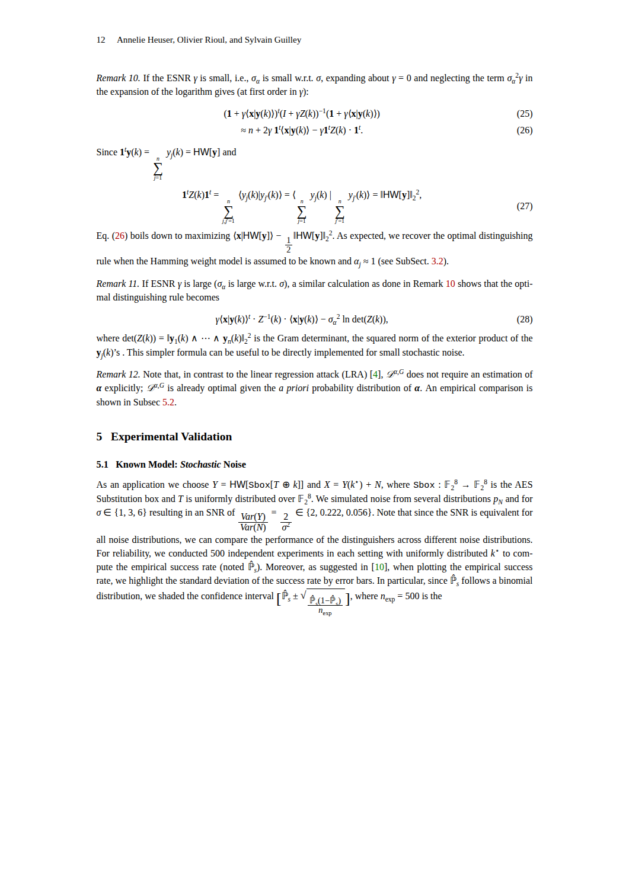12 Annelie Heuser, Olivier Rioul, and Sylvain Guilley
Remark 10. If the ESNR γ is small, i.e., σα is small w.r.t. σ, expanding about γ = 0 and neglecting the term σα2γ in the expansion of the logarithm gives (at first order in γ):
(1 + γ⟨x|y(k)⟩)t(I + γZ(k))−1(1 + γ⟨x|y(k)⟩)
(25)
≈ n + 2γ 1t⟨x|y(k)⟩ − γ 1tZ(k) · 1t.
(26)
Since 1ty(k) = n∑j=1 yj(k) = HW[y] and
1tZ(k)1t = n∑j,j′=1 ⟨yj(k)|yj′(k)⟩ = ⟨n∑j=1 yj(k) | n∑j′=1 yj′(k)⟩ = ‖HW[y]‖22,
(27)
Eq. (26) boils down to maximizing ⟨x|HW[y]⟩ − 12‖HW[y]‖22. As expected, we recover the optimal distinguishing rule when the Hamming weight model is assumed to be known and αj ≈ 1 (see SubSect. 3.2).
Remark 11. If ESNR γ is large (σα is large w.r.t. σ), a similar calculation as done in Remark 10 shows that the optimal distinguishing rule becomes
γ⟨x|y(k)⟩t · Z−1(k) · ⟨x|y(k)⟩ − σα2 ln det(Z(k)),
(28)
where det(Z(k)) = ‖y1(k) ∧ ⋯ ∧ yn(k)‖22 is the Gram determinant, the squared norm of the exterior product of the yj(k)’s . This simpler formula can be useful to be directly implemented for small stochastic noise.
Remark 12. Note that, in contrast to the linear regression attack (LRA) [4], 𝒟α,G does not require an estimation of α explicitly; 𝒟α,G is already optimal given the a priori probability distribution of α. An empirical comparison is shown in Subsec 5.2.
5 Experimental Validation
5.1 Known Model: Stochastic Noise
As an application we choose Y = HW[Sbox[T ⊕ k]] and X = Y(k⋆) + N, where Sbox : 𝔽28 → 𝔽28 is the AES Substitution box and T is uniformly distributed over 𝔽28. We simulated noise from several distributions pN and for σ ∈ {1, 3, 6} resulting in an SNR of Var(Y) Var(N) = 2 σ2 ∈ {2, 0.222, 0.056}. Note that since the SNR is equivalent for all noise distributions, we can compare the performance of the distinguishers across different noise distributions. For reliability, we conducted 500 independent experiments in each setting with uniformly distributed k⋆ to compute the empirical success rate (noted ℙ̂s). Moreover, as suggested in [10], when plotting the empirical success rate, we highlight the standard deviation of the success rate by error bars. In particular, since ℙ̂s follows a binomial distribution, we shaded the confidence interval [ℙ̂s ± ℙ̂s(1−ℙ̂s) nexp], where nexp = 500 is the